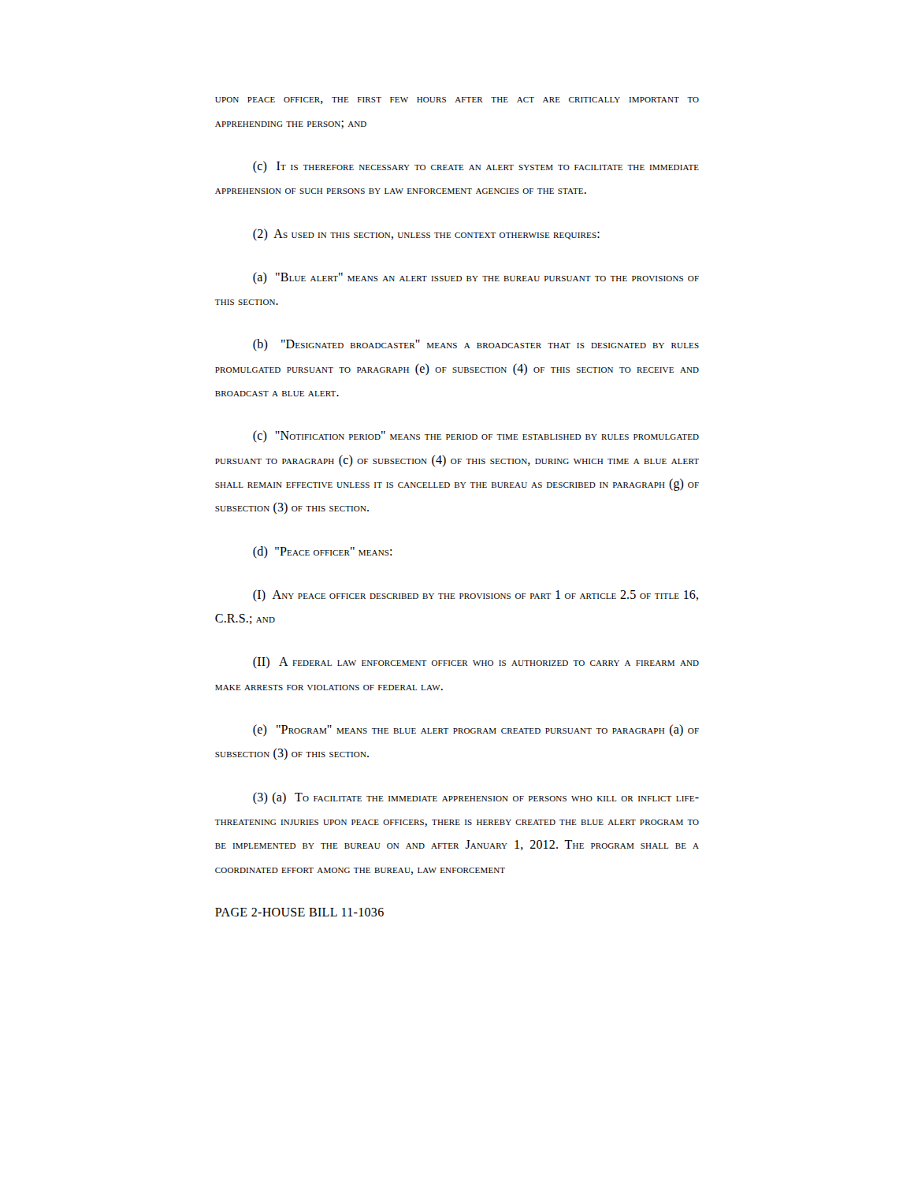upon peace officer, the first few hours after the act are critically important to apprehending the person; and
(c) It is therefore necessary to create an alert system to facilitate the immediate apprehension of such persons by law enforcement agencies of the state.
(2) As used in this section, unless the context otherwise requires:
(a) "Blue alert" means an alert issued by the bureau pursuant to the provisions of this section.
(b) "Designated broadcaster" means a broadcaster that is designated by rules promulgated pursuant to paragraph (e) of subsection (4) of this section to receive and broadcast a blue alert.
(c) "Notification period" means the period of time established by rules promulgated pursuant to paragraph (c) of subsection (4) of this section, during which time a blue alert shall remain effective unless it is cancelled by the bureau as described in paragraph (g) of subsection (3) of this section.
(d) "Peace officer" means:
(I) Any peace officer described by the provisions of part 1 of article 2.5 of title 16, C.R.S.; and
(II) A federal law enforcement officer who is authorized to carry a firearm and make arrests for violations of federal law.
(e) "Program" means the blue alert program created pursuant to paragraph (a) of subsection (3) of this section.
(3) (a) To facilitate the immediate apprehension of persons who kill or inflict life-threatening injuries upon peace officers, there is hereby created the blue alert program to be implemented by the bureau on and after January 1, 2012. The program shall be a coordinated effort among the bureau, law enforcement
PAGE 2-HOUSE BILL 11-1036